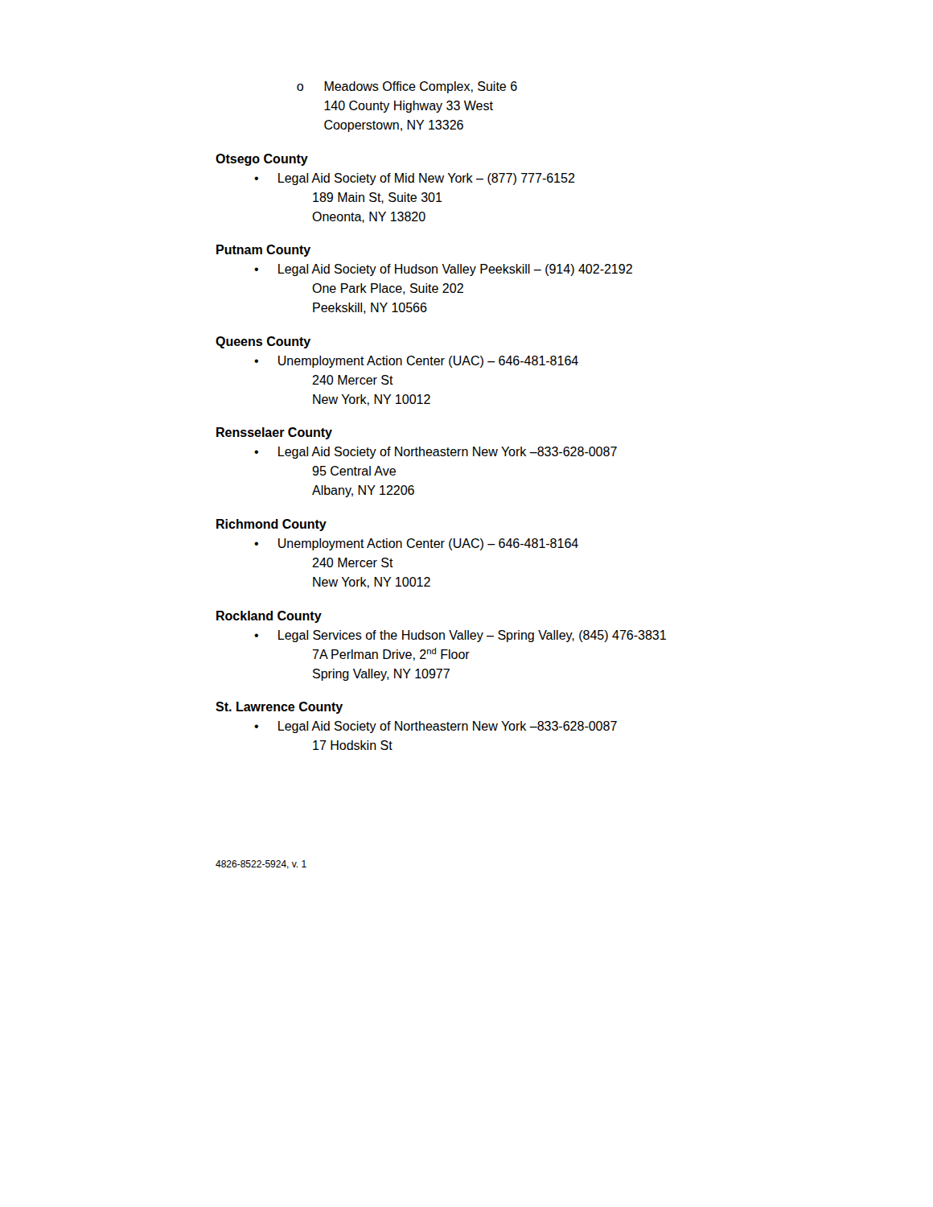o
Meadows Office Complex, Suite 6
140 County Highway 33 West
Cooperstown, NY 13326
Otsego County
Legal Aid Society of Mid New York – (877) 777-6152
189 Main St, Suite 301
Oneonta, NY 13820
Putnam County
Legal Aid Society of Hudson Valley Peekskill – (914) 402-2192
One Park Place, Suite 202
Peekskill, NY 10566
Queens County
Unemployment Action Center (UAC) – 646-481-8164
240 Mercer St
New York, NY 10012
Rensselaer County
Legal Aid Society of Northeastern New York –833-628-0087
95 Central Ave
Albany, NY 12206
Richmond County
Unemployment Action Center (UAC) – 646-481-8164
240 Mercer St
New York, NY 10012
Rockland County
Legal Services of the Hudson Valley – Spring Valley, (845) 476-3831
7A Perlman Drive, 2nd Floor
Spring Valley, NY 10977
St. Lawrence County
Legal Aid Society of Northeastern New York –833-628-0087
17 Hodskin St
4826-8522-5924, v. 1